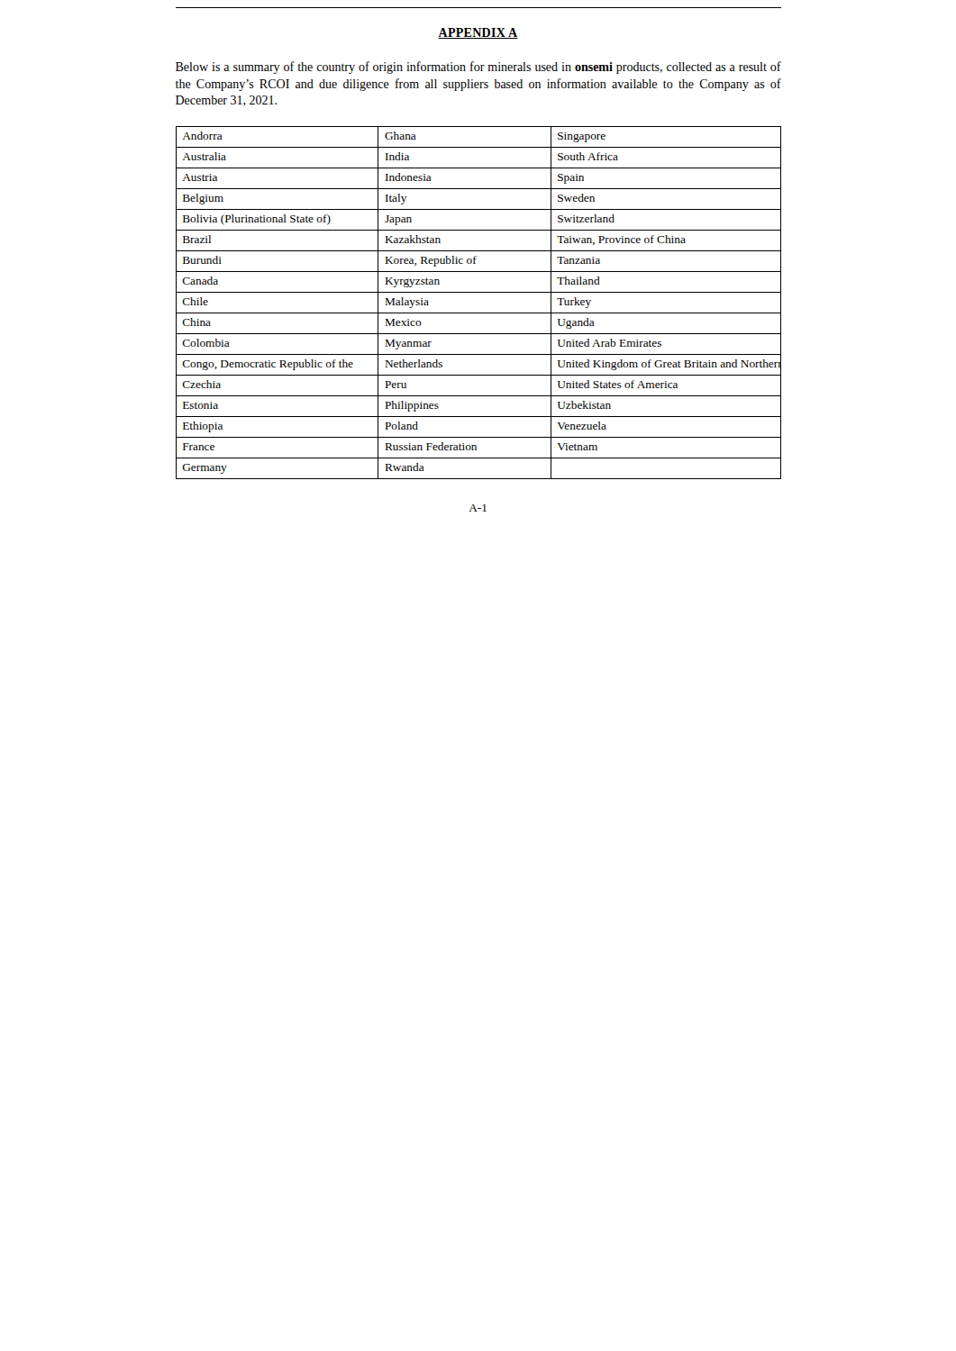APPENDIX A
Below is a summary of the country of origin information for minerals used in onsemi products, collected as a result of the Company’s RCOI and due diligence from all suppliers based on information available to the Company as of December 31, 2021.
| Andorra | Ghana | Singapore |
| Australia | India | South Africa |
| Austria | Indonesia | Spain |
| Belgium | Italy | Sweden |
| Bolivia (Plurinational State of) | Japan | Switzerland |
| Brazil | Kazakhstan | Taiwan, Province of China |
| Burundi | Korea, Republic of | Tanzania |
| Canada | Kyrgyzstan | Thailand |
| Chile | Malaysia | Turkey |
| China | Mexico | Uganda |
| Colombia | Myanmar | United Arab Emirates |
| Congo, Democratic Republic of the | Netherlands | United Kingdom of Great Britain and Northern Ireland |
| Czechia | Peru | United States of America |
| Estonia | Philippines | Uzbekistan |
| Ethiopia | Poland | Venezuela |
| France | Russian Federation | Vietnam |
| Germany | Rwanda | |
A-1